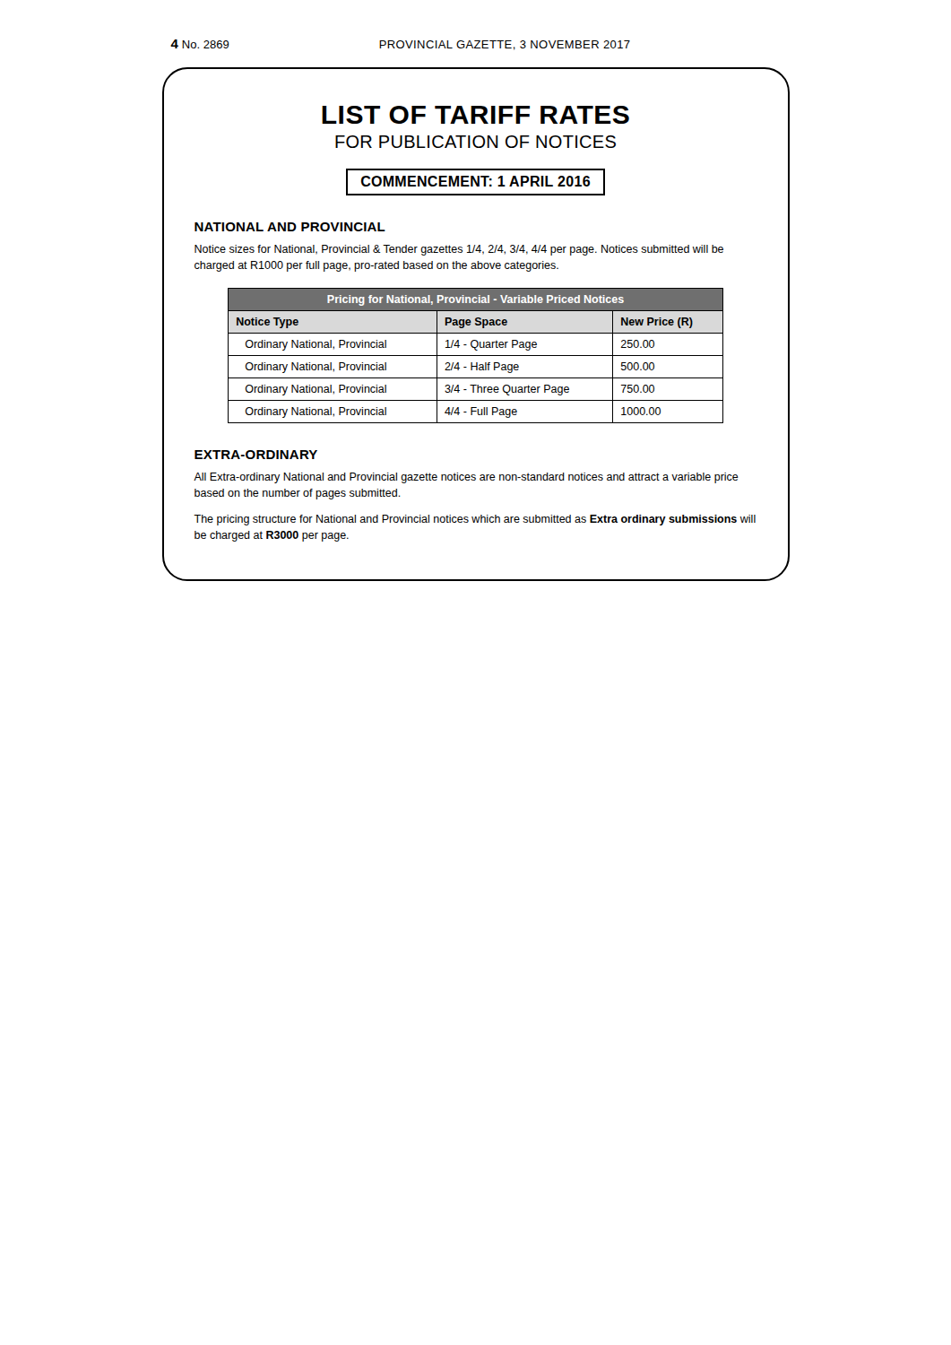4 No. 2869
PROVINCIAL GAZETTE, 3 NOVEMBER 2017
LIST OF TARIFF RATES
FOR PUBLICATION OF NOTICES
COMMENCEMENT: 1 APRIL 2016
NATIONAL AND PROVINCIAL
Notice sizes for National, Provincial & Tender gazettes 1/4, 2/4, 3/4, 4/4 per page. Notices submitted will be charged at R1000 per full page, pro-rated based on the above categories.
Pricing for National, Provincial - Variable Priced Notices
| Notice Type | Page Space | New Price (R) |
| --- | --- | --- |
| Ordinary National, Provincial | 1/4 - Quarter Page | 250.00 |
| Ordinary National, Provincial | 2/4 - Half Page | 500.00 |
| Ordinary National, Provincial | 3/4 - Three Quarter Page | 750.00 |
| Ordinary National, Provincial | 4/4 - Full Page | 1000.00 |
EXTRA-ORDINARY
All Extra-ordinary National and Provincial gazette notices are non-standard notices and attract a variable price based on the number of pages submitted.
The pricing structure for National and Provincial notices which are submitted as Extra ordinary submissions will be charged at R3000 per page.